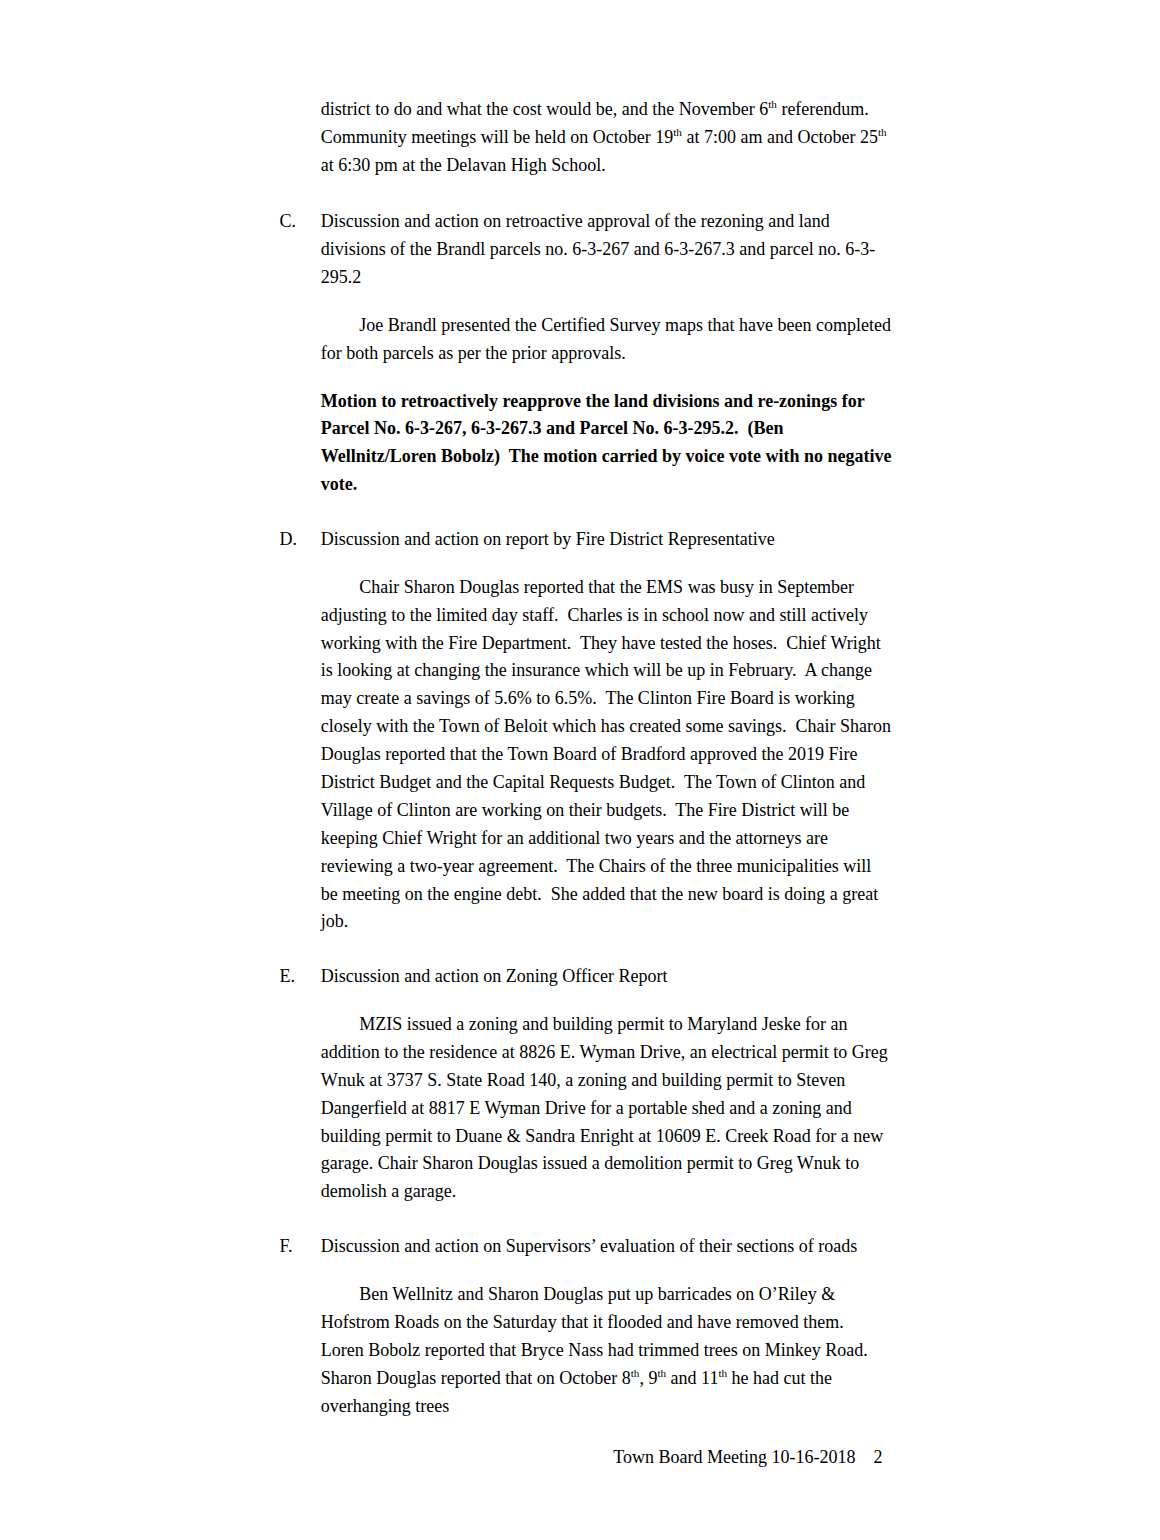district to do and what the cost would be, and the November 6th referendum. Community meetings will be held on October 19th at 7:00 am and October 25th at 6:30 pm at the Delavan High School.
C.
Discussion and action on retroactive approval of the rezoning and land divisions of the Brandl parcels no. 6-3-267 and 6-3-267.3 and parcel no. 6-3-295.2
Joe Brandl presented the Certified Survey maps that have been completed for both parcels as per the prior approvals.
Motion to retroactively reapprove the land divisions and re-zonings for Parcel No. 6-3-267, 6-3-267.3 and Parcel No. 6-3-295.2. (Ben Wellnitz/Loren Bobolz) The motion carried by voice vote with no negative vote.
D.
Discussion and action on report by Fire District Representative
Chair Sharon Douglas reported that the EMS was busy in September adjusting to the limited day staff. Charles is in school now and still actively working with the Fire Department. They have tested the hoses. Chief Wright is looking at changing the insurance which will be up in February. A change may create a savings of 5.6% to 6.5%. The Clinton Fire Board is working closely with the Town of Beloit which has created some savings. Chair Sharon Douglas reported that the Town Board of Bradford approved the 2019 Fire District Budget and the Capital Requests Budget. The Town of Clinton and Village of Clinton are working on their budgets. The Fire District will be keeping Chief Wright for an additional two years and the attorneys are reviewing a two-year agreement. The Chairs of the three municipalities will be meeting on the engine debt. She added that the new board is doing a great job.
E.
Discussion and action on Zoning Officer Report
MZIS issued a zoning and building permit to Maryland Jeske for an addition to the residence at 8826 E. Wyman Drive, an electrical permit to Greg Wnuk at 3737 S. State Road 140, a zoning and building permit to Steven Dangerfield at 8817 E Wyman Drive for a portable shed and a zoning and building permit to Duane & Sandra Enright at 10609 E. Creek Road for a new garage. Chair Sharon Douglas issued a demolition permit to Greg Wnuk to demolish a garage.
F.
Discussion and action on Supervisors’ evaluation of their sections of roads
Ben Wellnitz and Sharon Douglas put up barricades on O’Riley & Hofstrom Roads on the Saturday that it flooded and have removed them. Loren Bobolz reported that Bryce Nass had trimmed trees on Minkey Road. Sharon Douglas reported that on October 8th, 9th and 11th he had cut the overhanging trees
Town Board Meeting 10-16-2018 2